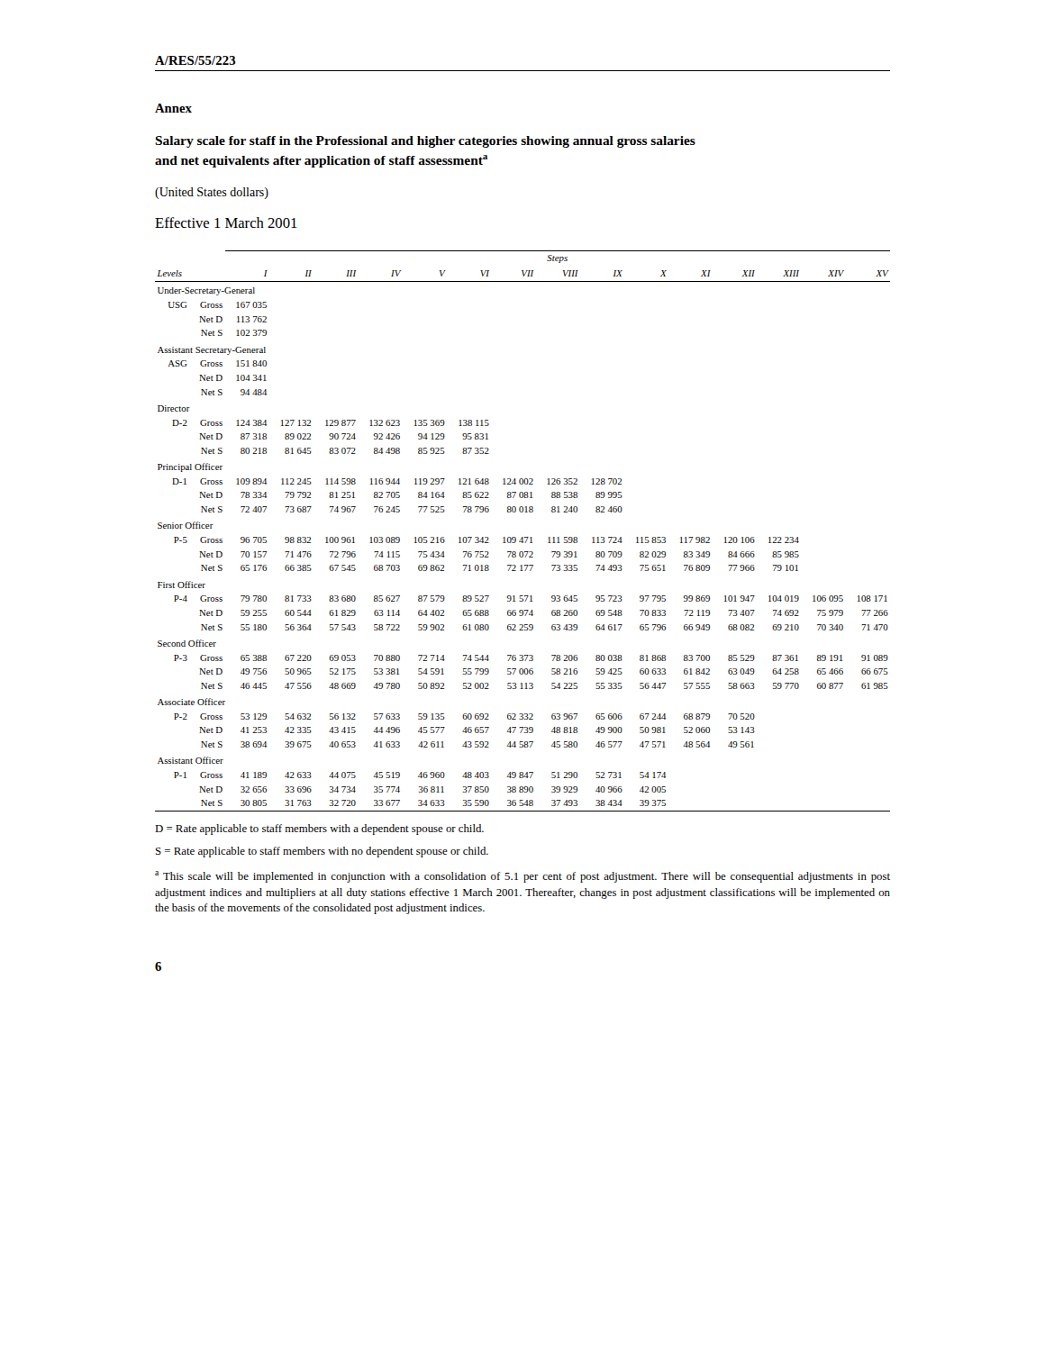A/RES/55/223
Annex
Salary scale for staff in the Professional and higher categories showing annual gross salaries
and net equivalents after application of staff assessmenta
(United States dollars)
Effective 1 March 2001
| | Steps |
| --- | --- |
| Levels | | I | II | III | IV | V | VI | VII | VIII | IX | X | XI | XII | XIII | XIV | XV |
| Under-Secretary-General |
| USG | Gross | 167 035 | | | | | | | | | | | | | | |
| | Net D | 113 762 | | | | | | | | | | | | | | |
| | Net S | 102 379 | | | | | | | | | | | | | | |
| Assistant Secretary-General |
| ASG | Gross | 151 840 | | | | | | | | | | | | | | |
| | Net D | 104 341 | | | | | | | | | | | | | | |
| | Net S | 94 484 | | | | | | | | | | | | | | |
| Director |
| D-2 | Gross | 124 384 | 127 132 | 129 877 | 132 623 | 135 369 | 138 115 | | | | | | | | | |
| | Net D | 87 318 | 89 022 | 90 724 | 92 426 | 94 129 | 95 831 | | | | | | | | | |
| | Net S | 80 218 | 81 645 | 83 072 | 84 498 | 85 925 | 87 352 | | | | | | | | | |
| Principal Officer |
| D-1 | Gross | 109 894 | 112 245 | 114 598 | 116 944 | 119 297 | 121 648 | 124 002 | 126 352 | 128 702 | | | | | | |
| | Net D | 78 334 | 79 792 | 81 251 | 82 705 | 84 164 | 85 622 | 87 081 | 88 538 | 89 995 | | | | | | |
| | Net S | 72 407 | 73 687 | 74 967 | 76 245 | 77 525 | 78 796 | 80 018 | 81 240 | 82 460 | | | | | | |
| Senior Officer |
| P-5 | Gross | 96 705 | 98 832 | 100 961 | 103 089 | 105 216 | 107 342 | 109 471 | 111 598 | 113 724 | 115 853 | 117 982 | 120 106 | 122 234 | | |
| | Net D | 70 157 | 71 476 | 72 796 | 74 115 | 75 434 | 76 752 | 78 072 | 79 391 | 80 709 | 82 029 | 83 349 | 84 666 | 85 985 | | |
| | Net S | 65 176 | 66 385 | 67 545 | 68 703 | 69 862 | 71 018 | 72 177 | 73 335 | 74 493 | 75 651 | 76 809 | 77 966 | 79 101 | | |
| First Officer |
| P-4 | Gross | 79 780 | 81 733 | 83 680 | 85 627 | 87 579 | 89 527 | 91 571 | 93 645 | 95 723 | 97 795 | 99 869 | 101 947 | 104 019 | 106 095 | 108 171 |
| | Net D | 59 255 | 60 544 | 61 829 | 63 114 | 64 402 | 65 688 | 66 974 | 68 260 | 69 548 | 70 833 | 72 119 | 73 407 | 74 692 | 75 979 | 77 266 |
| | Net S | 55 180 | 56 364 | 57 543 | 58 722 | 59 902 | 61 080 | 62 259 | 63 439 | 64 617 | 65 796 | 66 949 | 68 082 | 69 210 | 70 340 | 71 470 |
| Second Officer |
| P-3 | Gross | 65 388 | 67 220 | 69 053 | 70 880 | 72 714 | 74 544 | 76 373 | 78 206 | 80 038 | 81 868 | 83 700 | 85 529 | 87 361 | 89 191 | 91 089 |
| | Net D | 49 756 | 50 965 | 52 175 | 53 381 | 54 591 | 55 799 | 57 006 | 58 216 | 59 425 | 60 633 | 61 842 | 63 049 | 64 258 | 65 466 | 66 675 |
| | Net S | 46 445 | 47 556 | 48 669 | 49 780 | 50 892 | 52 002 | 53 113 | 54 225 | 55 335 | 56 447 | 57 555 | 58 663 | 59 770 | 60 877 | 61 985 |
| Associate Officer |
| P-2 | Gross | 53 129 | 54 632 | 56 132 | 57 633 | 59 135 | 60 692 | 62 332 | 63 967 | 65 606 | 67 244 | 68 879 | 70 520 | | | |
| | Net D | 41 253 | 42 335 | 43 415 | 44 496 | 45 577 | 46 657 | 47 739 | 48 818 | 49 900 | 50 981 | 52 060 | 53 143 | | | |
| | Net S | 38 694 | 39 675 | 40 653 | 41 633 | 42 611 | 43 592 | 44 587 | 45 580 | 46 577 | 47 571 | 48 564 | 49 561 | | | |
| Assistant Officer |
| P-1 | Gross | 41 189 | 42 633 | 44 075 | 45 519 | 46 960 | 48 403 | 49 847 | 51 290 | 52 731 | 54 174 | | | | | |
| | Net D | 32 656 | 33 696 | 34 734 | 35 774 | 36 811 | 37 850 | 38 890 | 39 929 | 40 966 | 42 005 | | | | | |
| | Net S | 30 805 | 31 763 | 32 720 | 33 677 | 34 633 | 35 590 | 36 548 | 37 493 | 38 434 | 39 375 | | | | | |
D = Rate applicable to staff members with a dependent spouse or child.
S = Rate applicable to staff members with no dependent spouse or child.
a This scale will be implemented in conjunction with a consolidation of 5.1 per cent of post adjustment. There will be consequential adjustments in post adjustment indices and multipliers at all duty stations effective 1 March 2001. Thereafter, changes in post adjustment classifications will be implemented on the basis of the movements of the consolidated post adjustment indices.
6